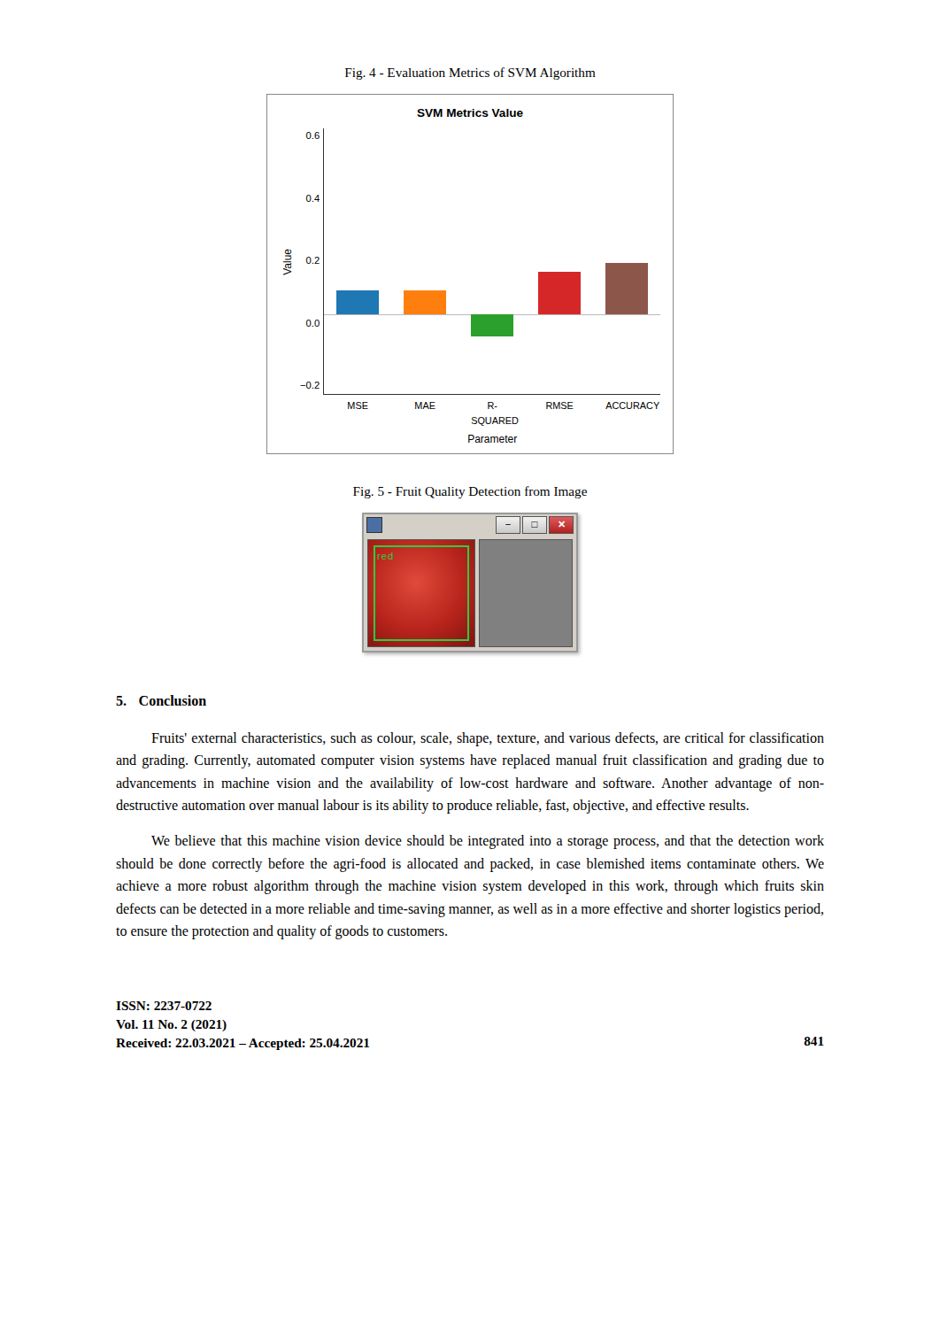Fig. 4 - Evaluation Metrics of SVM Algorithm
SVM Metrics Value
Value
0.6 0.4 0.2 0.0 −0.2
MSE MAE R-SQUARED RMSE ACCURACY
Parameter
Fig. 5 - Fruit Quality Detection from Image
−
□
✕
red
5. Conclusion
Fruits' external characteristics, such as colour, scale, shape, texture, and various defects, are critical for classification and grading. Currently, automated computer vision systems have replaced manual fruit classification and grading due to advancements in machine vision and the availability of low-cost hardware and software. Another advantage of non-destructive automation over manual labour is its ability to produce reliable, fast, objective, and effective results.
We believe that this machine vision device should be integrated into a storage process, and that the detection work should be done correctly before the agri-food is allocated and packed, in case blemished items contaminate others. We achieve a more robust algorithm through the machine vision system developed in this work, through which fruits skin defects can be detected in a more reliable and time-saving manner, as well as in a more effective and shorter logistics period, to ensure the protection and quality of goods to customers.
ISSN: 2237-0722
Vol. 11 No. 2 (2021)
Received: 22.03.2021 – Accepted: 25.04.2021
841